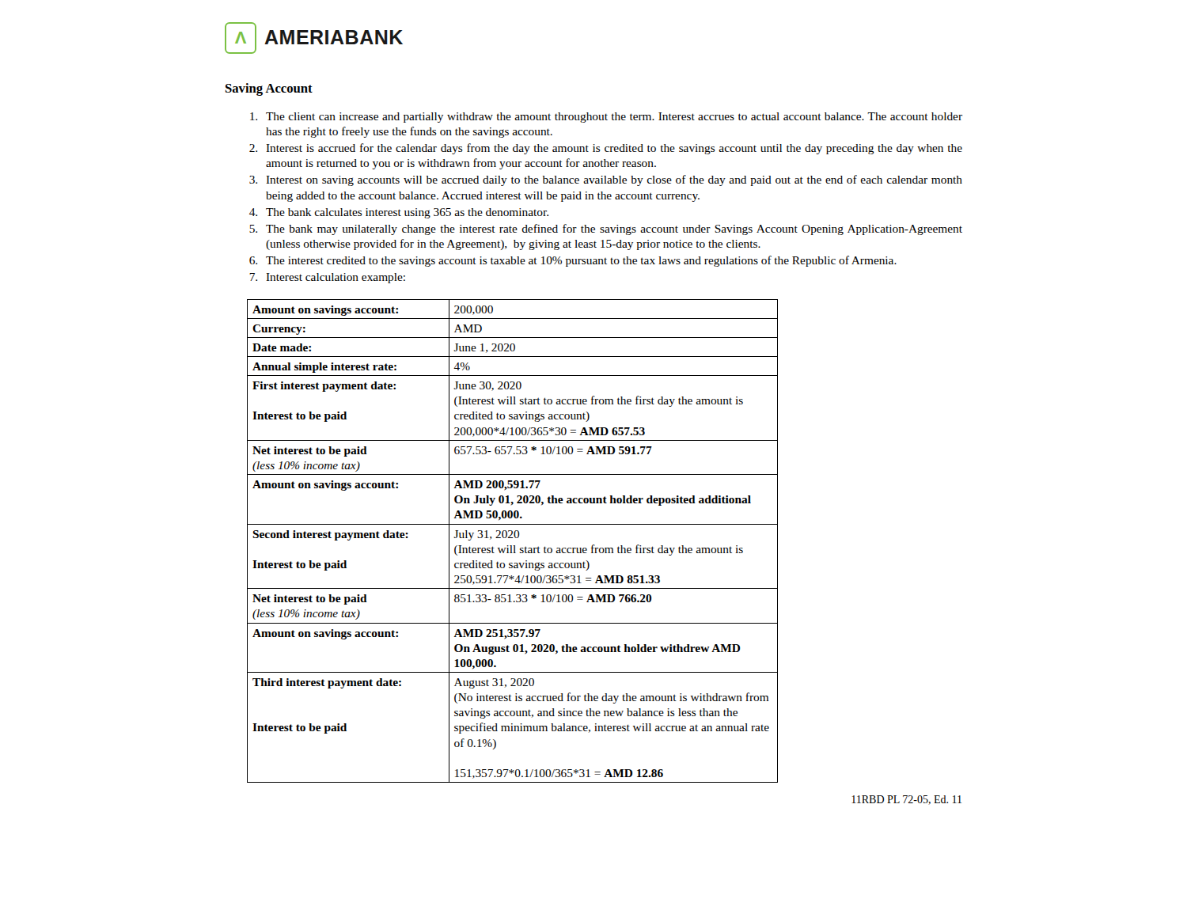Λ
AMERIABANK
Saving Account
The client can increase and partially withdraw the amount throughout the term. Interest accrues to actual account balance. The account holder has the right to freely use the funds on the savings account.
Interest is accrued for the calendar days from the day the amount is credited to the savings account until the day preceding the day when the amount is returned to you or is withdrawn from your account for another reason.
Interest on saving accounts will be accrued daily to the balance available by close of the day and paid out at the end of each calendar month being added to the account balance. Accrued interest will be paid in the account currency.
The bank calculates interest using 365 as the denominator.
The bank may unilaterally change the interest rate defined for the savings account under Savings Account Opening Application-Agreement (unless otherwise provided for in the Agreement), by giving at least 15-day prior notice to the clients.
The interest credited to the savings account is taxable at 10% pursuant to the tax laws and regulations of the Republic of Armenia.
Interest calculation example:
| Amount on savings account: | 200,000 |
| Currency: | AMD |
| Date made: | June 1, 2020 |
| Annual simple interest rate: | 4% |
| First interest payment date: Interest to be paid | June 30, 2020 (Interest will start to accrue from the first day the amount is credited to savings account) 200,000*4/100/365*30 = AMD 657.53 |
| Net interest to be paid (less 10% income tax) | 657.53- 657.53 * 10/100 = AMD 591.77 |
| Amount on savings account: | AMD 200,591.77 On July 01, 2020, the account holder deposited additional AMD 50,000. |
| Second interest payment date: Interest to be paid | July 31, 2020 (Interest will start to accrue from the first day the amount is credited to savings account) 250,591.77*4/100/365*31 = AMD 851.33 |
| Net interest to be paid (less 10% income tax) | 851.33- 851.33 * 10/100 = AMD 766.20 |
| Amount on savings account: | AMD 251,357.97 On August 01, 2020, the account holder withdrew AMD 100,000. |
| Third interest payment date: Interest to be paid | August 31, 2020 (No interest is accrued for the day the amount is withdrawn from savings account, and since the new balance is less than the specified minimum balance, interest will accrue at an annual rate of 0.1%) 151,357.97*0.1/100/365*31 = AMD 12.86 |
11RBD PL 72-05, Ed. 11